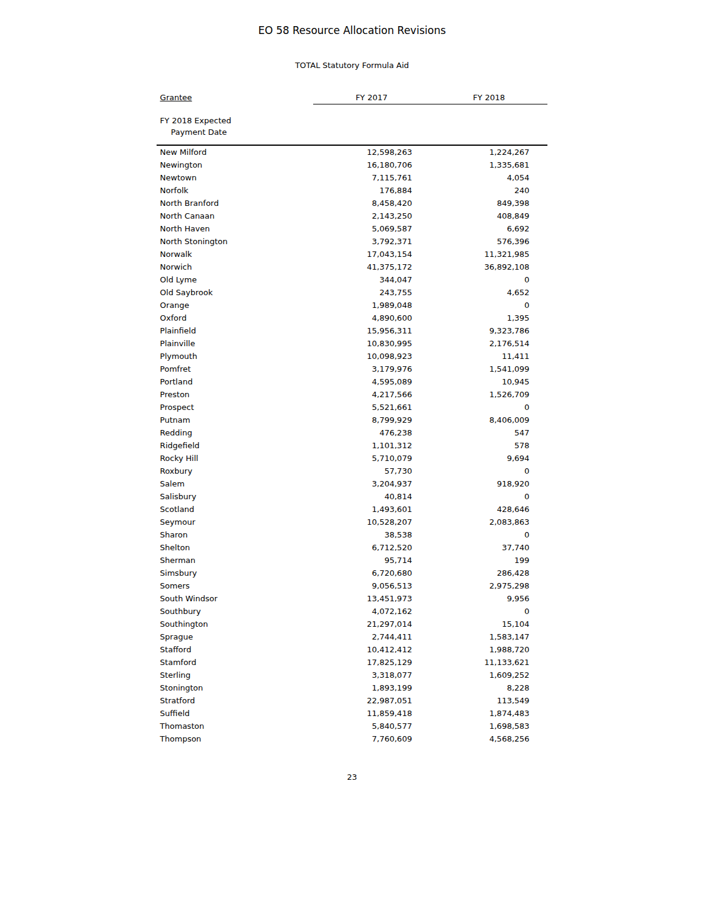EO 58 Resource Allocation Revisions
TOTAL Statutory Formula Aid
| Grantee | FY 2017 | FY 2018 |
| --- | --- | --- |
| FY 2018 Expected Payment Date |
| New Milford | 12,598,263 | 1,224,267 |
| Newington | 16,180,706 | 1,335,681 |
| Newtown | 7,115,761 | 4,054 |
| Norfolk | 176,884 | 240 |
| North Branford | 8,458,420 | 849,398 |
| North Canaan | 2,143,250 | 408,849 |
| North Haven | 5,069,587 | 6,692 |
| North Stonington | 3,792,371 | 576,396 |
| Norwalk | 17,043,154 | 11,321,985 |
| Norwich | 41,375,172 | 36,892,108 |
| Old Lyme | 344,047 | 0 |
| Old Saybrook | 243,755 | 4,652 |
| Orange | 1,989,048 | 0 |
| Oxford | 4,890,600 | 1,395 |
| Plainfield | 15,956,311 | 9,323,786 |
| Plainville | 10,830,995 | 2,176,514 |
| Plymouth | 10,098,923 | 11,411 |
| Pomfret | 3,179,976 | 1,541,099 |
| Portland | 4,595,089 | 10,945 |
| Preston | 4,217,566 | 1,526,709 |
| Prospect | 5,521,661 | 0 |
| Putnam | 8,799,929 | 8,406,009 |
| Redding | 476,238 | 547 |
| Ridgefield | 1,101,312 | 578 |
| Rocky Hill | 5,710,079 | 9,694 |
| Roxbury | 57,730 | 0 |
| Salem | 3,204,937 | 918,920 |
| Salisbury | 40,814 | 0 |
| Scotland | 1,493,601 | 428,646 |
| Seymour | 10,528,207 | 2,083,863 |
| Sharon | 38,538 | 0 |
| Shelton | 6,712,520 | 37,740 |
| Sherman | 95,714 | 199 |
| Simsbury | 6,720,680 | 286,428 |
| Somers | 9,056,513 | 2,975,298 |
| South Windsor | 13,451,973 | 9,956 |
| Southbury | 4,072,162 | 0 |
| Southington | 21,297,014 | 15,104 |
| Sprague | 2,744,411 | 1,583,147 |
| Stafford | 10,412,412 | 1,988,720 |
| Stamford | 17,825,129 | 11,133,621 |
| Sterling | 3,318,077 | 1,609,252 |
| Stonington | 1,893,199 | 8,228 |
| Stratford | 22,987,051 | 113,549 |
| Suffield | 11,859,418 | 1,874,483 |
| Thomaston | 5,840,577 | 1,698,583 |
| Thompson | 7,760,609 | 4,568,256 |
23